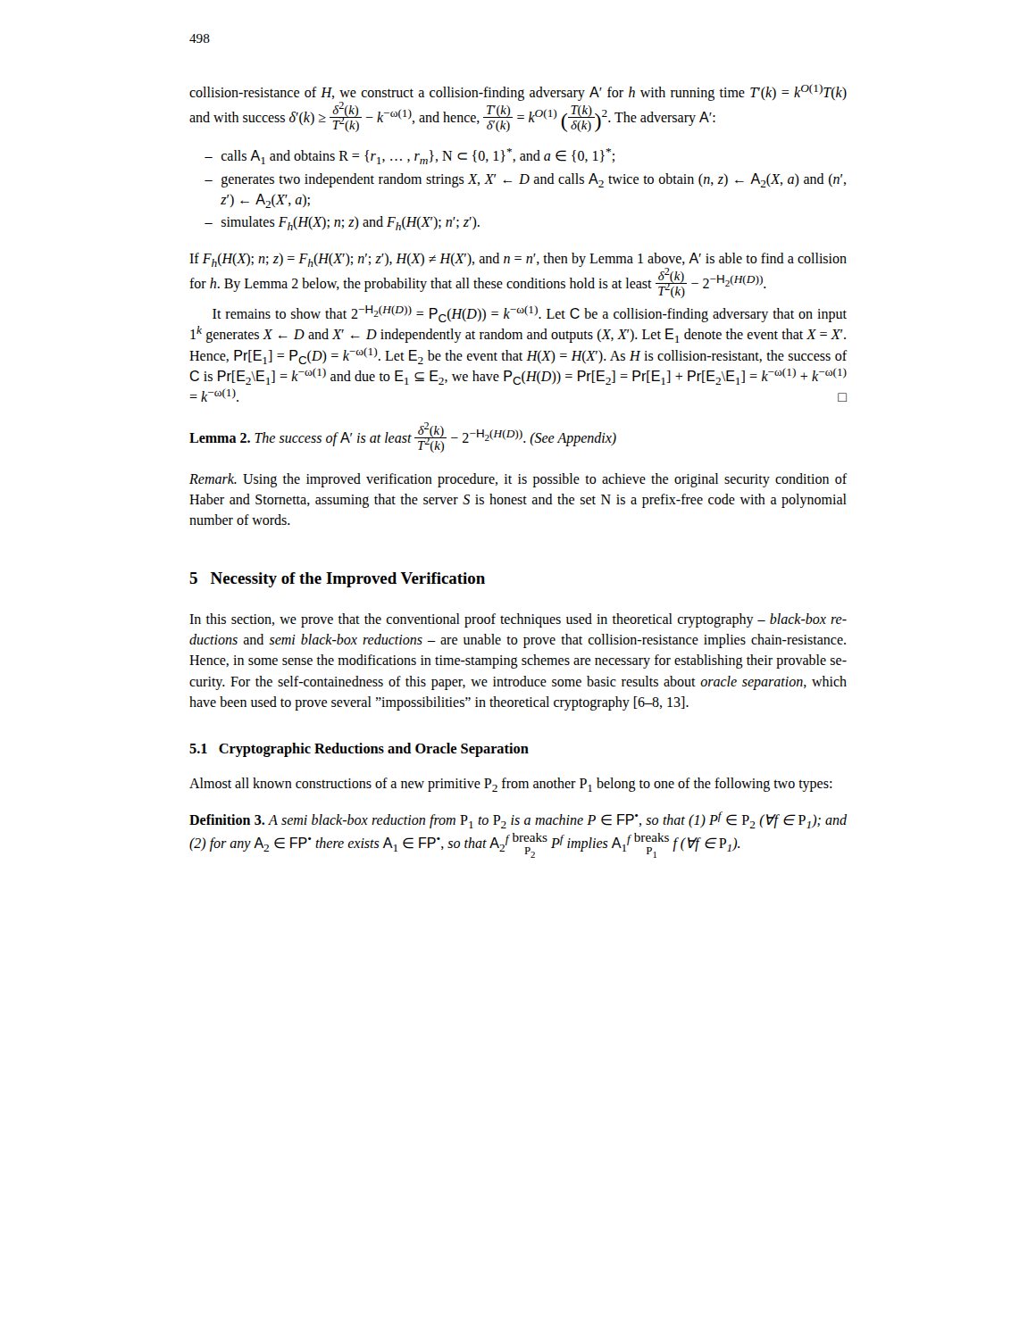498
collision-resistance of H, we construct a collision-finding adversary A′ for h with running time T′(k) = kO(1)T(k) and with success δ′(k) ≥ δ2(k) T2(k) − k−ω(1), and hence, T′(k) δ′(k) = kO(1) (T(k) δ(k))2. The adversary A′:
calls A1 and obtains R = {r1, … , rm}, N ⊂ {0, 1}*, and a ∈ {0, 1}*;
generates two independent random strings X, X′ ← D and calls A2 twice to obtain (n, z) ← A2(X, a) and (n′, z′) ← A2(X′, a);
simulates Fh(H(X); n; z) and Fh(H(X′); n′; z′).
If Fh(H(X); n; z) = Fh(H(X′); n′; z′), H(X) ≠ H(X′), and n = n′, then by Lemma 1 above, A′ is able to find a collision for h. By Lemma 2 below, the probability that all these conditions hold is at least δ2(k) T2(k) − 2−H2(H(D)).
It remains to show that 2−H2(H(D)) = PC(H(D)) = k−ω(1). Let C be a collision-finding adversary that on input 1k generates X ← D and X′ ← D independently at random and outputs (X, X′). Let E1 denote the event that X = X′. Hence, Pr[E1] = PC(D) = k−ω(1). Let E2 be the event that H(X) = H(X′). As H is collision-resistant, the success of C is Pr[E2\E1] = k−ω(1) and due to E1 ⊆ E2, we have PC(H(D)) = Pr[E2] = Pr[E1] + Pr[E2\E1] = k−ω(1) + k−ω(1) = k−ω(1). □
Lemma 2. The success of A′ is at least δ2(k) T2(k) − 2−H2(H(D)). (See Appendix)
Remark. Using the improved verification procedure, it is possible to achieve the original security condition of Haber and Stornetta, assuming that the server S is honest and the set N is a prefix-free code with a polynomial number of words.
5 Necessity of the Improved Verification
In this section, we prove that the conventional proof techniques used in theoretical cryptography – black-box reductions and semi black-box reductions – are unable to prove that collision-resistance implies chain-resistance. Hence, in some sense the modifications in time-stamping schemes are necessary for establishing their provable security. For the self-containedness of this paper, we introduce some basic results about oracle separation, which have been used to prove several ”impossibilities” in theoretical cryptography [6–8, 13].
5.1 Cryptographic Reductions and Oracle Separation
Almost all known constructions of a new primitive P2 from another P1 belong to one of the following two types:
Definition 3. A semi black-box reduction from P1 to P2 is a machine P ∈ FP•, so that (1) Pf ∈ P2 (∀f ∈ P1); and (2) for any A2 ∈ FP• there exists A1 ∈ FP•, so that A2f breaks P2 Pf implies A1f breaks P1 f (∀f ∈ P1).